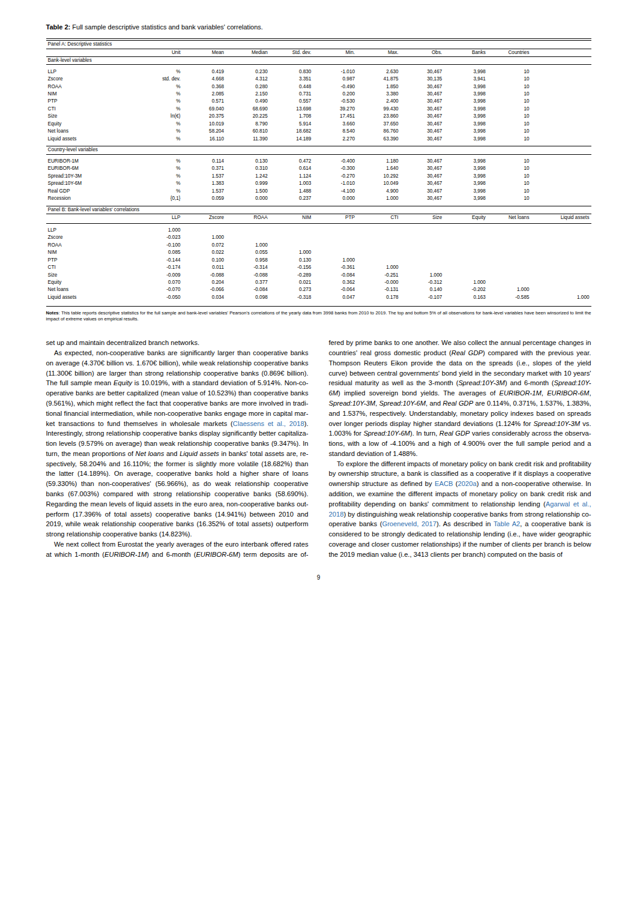Table 2: Full sample descriptive statistics and bank variables' correlations.
| Panel A: Descriptive statistics |
| | Unit | Mean | Median | Std. dev. | Min. | Max. | Obs. | Banks | Countries | |
| Bank-level variables |
| LLP | % | 0.419 | 0.230 | 0.830 | -1.010 | 2.630 | 30,467 | 3,998 | 10 | |
| Zscore | std. dev. | 4.668 | 4.312 | 3.351 | 0.987 | 41.875 | 30,135 | 3,941 | 10 | |
| ROAA | % | 0.368 | 0.280 | 0.448 | -0.490 | 1.850 | 30,467 | 3,998 | 10 | |
| NIM | % | 2.085 | 2.150 | 0.731 | 0.200 | 3.380 | 30,467 | 3,998 | 10 | |
| PTP | % | 0.571 | 0.490 | 0.557 | -0.530 | 2.400 | 30,467 | 3,998 | 10 | |
| CTI | % | 69.040 | 68.690 | 13.698 | 39.270 | 99.430 | 30,467 | 3,998 | 10 | |
| Size | ln(€) | 20.375 | 20.225 | 1.708 | 17.451 | 23.860 | 30,467 | 3,998 | 10 | |
| Equity | % | 10.019 | 8.790 | 5.914 | 3.660 | 37.650 | 30,467 | 3,998 | 10 | |
| Net loans | % | 58.204 | 60.810 | 18.682 | 8.540 | 86.760 | 30,467 | 3,998 | 10 | |
| Liquid assets | % | 16.110 | 11.390 | 14.189 | 2.270 | 63.390 | 30,467 | 3,998 | 10 | |
| Country-level variables |
| EURIBOR-1M | % | 0.114 | 0.130 | 0.472 | -0.400 | 1.180 | 30,467 | 3,998 | 10 | |
| EURIBOR-6M | % | 0.371 | 0.310 | 0.614 | -0.300 | 1.640 | 30,467 | 3,998 | 10 | |
| Spread:10Y-3M | % | 1.537 | 1.242 | 1.124 | -0.270 | 10.292 | 30,467 | 3,998 | 10 | |
| Spread:10Y-6M | % | 1.383 | 0.999 | 1.003 | -1.010 | 10.049 | 30,467 | 3,998 | 10 | |
| Real GDP | % | 1.537 | 1.500 | 1.488 | -4.100 | 4.900 | 30,467 | 3,998 | 10 | |
| Recession | {0,1} | 0.059 | 0.000 | 0.237 | 0.000 | 1.000 | 30,467 | 3,998 | 10 | |
| Panel B: Bank-level variables' correlations |
| | LLP | Zscore | ROAA | NIM | PTP | CTI | Size | Equity | Net loans | Liquid assets |
| LLP | 1.000 | | | | | | | | | |
| Zscore | -0.023 | 1.000 | | | | | | | | |
| ROAA | -0.100 | 0.072 | 1.000 | | | | | | | |
| NIM | 0.085 | 0.022 | 0.055 | 1.000 | | | | | | |
| PTP | -0.144 | 0.100 | 0.958 | 0.130 | 1.000 | | | | | |
| CTI | -0.174 | 0.011 | -0.314 | -0.156 | -0.361 | 1.000 | | | | |
| Size | -0.009 | -0.088 | -0.088 | -0.289 | -0.084 | -0.251 | 1.000 | | | |
| Equity | 0.070 | 0.204 | 0.377 | 0.021 | 0.362 | -0.000 | -0.312 | 1.000 | | |
| Net loans | -0.070 | -0.066 | -0.084 | 0.273 | -0.064 | -0.131 | 0.140 | -0.202 | 1.000 | |
| Liquid assets | -0.050 | 0.034 | 0.098 | -0.318 | 0.047 | 0.178 | -0.107 | 0.163 | -0.585 | 1.000 |
Notes: This table reports descriptive statistics for the full sample and bank-level variables' Pearson's correlations of the yearly data from 3998 banks from 2010 to 2019. The top and bottom 5% of all observations for bank-level variables have been winsorized to limit the impact of extreme values on empirical results.
set up and maintain decentralized branch networks.
As expected, non-cooperative banks are significantly larger than cooperative banks on average (4.370€ billion vs. 1.670€ billion), while weak relationship cooperative banks (11.300€ billion) are larger than strong relationship cooperative banks (0.869€ billion). The full sample mean Equity is 10.019%, with a standard deviation of 5.914%. Non-cooperative banks are better capitalized (mean value of 10.523%) than cooperative banks (9.561%), which might reflect the fact that cooperative banks are more involved in traditional financial intermediation, while non-cooperative banks engage more in capital market transactions to fund themselves in wholesale markets (Claessens et al., 2018). Interestingly, strong relationship cooperative banks display significantly better capitalization levels (9.579% on average) than weak relationship cooperative banks (9.347%). In turn, the mean proportions of Net loans and Liquid assets in banks' total assets are, respectively, 58.204% and 16.110%; the former is slightly more volatile (18.682%) than the latter (14.189%). On average, cooperative banks hold a higher share of loans (59.330%) than non-cooperatives' (56.966%), as do weak relationship cooperative banks (67.003%) compared with strong relationship cooperative banks (58.690%). Regarding the mean levels of liquid assets in the euro area, non-cooperative banks outperform (17.396% of total assets) cooperative banks (14.941%) between 2010 and 2019, while weak relationship cooperative banks (16.352% of total assets) outperform strong relationship cooperative banks (14.823%).
We next collect from Eurostat the yearly averages of the euro interbank offered rates at which 1-month (EURIBOR-1M) and 6-month (EURIBOR-6M) term deposits are offered by prime banks to one another. We also collect the annual percentage changes in countries' real gross domestic product (Real GDP) compared with the previous year. Thompson Reuters Eikon provide the data on the spreads (i.e., slopes of the yield curve) between central governments' bond yield in the secondary market with 10 years' residual maturity as well as the 3-month (Spread:10Y-3M) and 6-month (Spread:10Y-6M) implied sovereign bond yields. The averages of EURIBOR-1M, EURIBOR-6M, Spread:10Y-3M, Spread:10Y-6M, and Real GDP are 0.114%, 0.371%, 1.537%, 1.383%, and 1.537%, respectively. Understandably, monetary policy indexes based on spreads over longer periods display higher standard deviations (1.124% for Spread:10Y-3M vs. 1.003% for Spread:10Y-6M). In turn, Real GDP varies considerably across the observations, with a low of -4.100% and a high of 4.900% over the full sample period and a standard deviation of 1.488%.
To explore the different impacts of monetary policy on bank credit risk and profitability by ownership structure, a bank is classified as a cooperative if it displays a cooperative ownership structure as defined by EACB (2020a) and a non-cooperative otherwise. In addition, we examine the different impacts of monetary policy on bank credit risk and profitability depending on banks' commitment to relationship lending (Agarwal et al., 2018) by distinguishing weak relationship cooperative banks from strong relationship cooperative banks (Groeneveld, 2017). As described in Table A2, a cooperative bank is considered to be strongly dedicated to relationship lending (i.e., have wider geographic coverage and closer customer relationships) if the number of clients per branch is below the 2019 median value (i.e., 3413 clients per branch) computed on the basis of
9